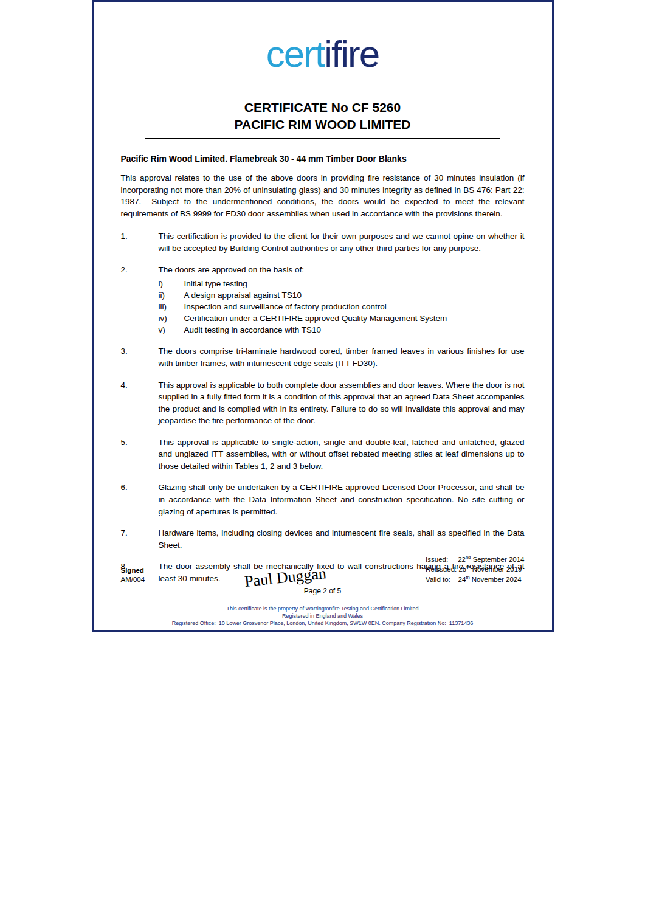certifire
CERTIFICATE No CF 5260
PACIFIC RIM WOOD LIMITED
Pacific Rim Wood Limited. Flamebreak 30 - 44 mm Timber Door Blanks
This approval relates to the use of the above doors in providing fire resistance of 30 minutes insulation (if incorporating not more than 20% of uninsulating glass) and 30 minutes integrity as defined in BS 476: Part 22: 1987. Subject to the undermentioned conditions, the doors would be expected to meet the relevant requirements of BS 9999 for FD30 door assemblies when used in accordance with the provisions therein.
This certification is provided to the client for their own purposes and we cannot opine on whether it will be accepted by Building Control authorities or any other third parties for any purpose.
The doors are approved on the basis of:
Initial type testing
A design appraisal against TS10
Inspection and surveillance of factory production control
Certification under a CERTIFIRE approved Quality Management System
Audit testing in accordance with TS10
The doors comprise tri-laminate hardwood cored, timber framed leaves in various finishes for use with timber frames, with intumescent edge seals (ITT FD30).
This approval is applicable to both complete door assemblies and door leaves. Where the door is not supplied in a fully fitted form it is a condition of this approval that an agreed Data Sheet accompanies the product and is complied with in its entirety. Failure to do so will invalidate this approval and may jeopardise the fire performance of the door.
This approval is applicable to single-action, single and double-leaf, latched and unlatched, glazed and unglazed ITT assemblies, with or without offset rebated meeting stiles at leaf dimensions up to those detailed within Tables 1, 2 and 3 below.
Glazing shall only be undertaken by a CERTIFIRE approved Licensed Door Processor, and shall be in accordance with the Data Information Sheet and construction specification. No site cutting or glazing of apertures is permitted.
Hardware items, including closing devices and intumescent fire seals, shall as specified in the Data Sheet.
The door assembly shall be mechanically fixed to wall constructions having a fire resistance of at least 30 minutes.
Signed
AM/004
Paul Duggan
Issued: 22nd September 2014
Reissued: 25th November 2019
Valid to: 24th November 2024
Page 2 of 5
This certificate is the property of Warringtonfire Testing and Certification Limited
Registered in England and Wales
Registered Office: 10 Lower Grosvenor Place, London, United Kingdom, SW1W 0EN. Company Registration No: 11371436